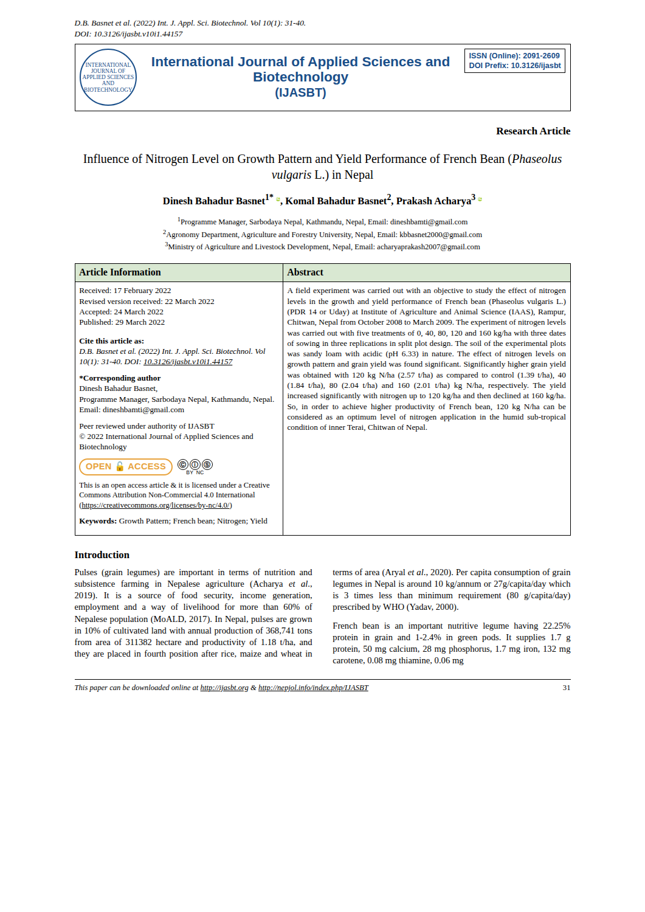D.B. Basnet et al. (2022) Int. J. Appl. Sci. Biotechnol. Vol 10(1): 31-40. DOI: 10.3126/ijasbt.v10i1.44157
INTERNATIONAL JOURNAL OF APPLIED SCIENCES AND BIOTECHNOLOGY
International Journal of Applied Sciences and Biotechnology
(IJASBT)
ISSN (Online): 2091-2609
DOI Prefix: 10.3126/ijasbt
Research Article
Influence of Nitrogen Level on Growth Pattern and Yield Performance of French Bean (Phaseolus vulgaris L.) in Nepal
Dinesh Bahadur Basnet1* iD, Komal Bahadur Basnet2, Prakash Acharya3 iD
1Programme Manager, Sarbodaya Nepal, Kathmandu, Nepal, Email: dineshbamti@gmail.com
2Agronomy Department, Agriculture and Forestry University, Nepal, Email: kbbasnet2000@gmail.com
3Ministry of Agriculture and Livestock Development, Nepal, Email: acharyaprakash2007@gmail.com
| Article Information | Abstract |
| --- | --- |
| Received: 17 February 2022 Revised version received: 22 March 2022 Accepted: 24 March 2022 Published: 29 March 2022 Cite this article as: D.B. Basnet et al. (2022) Int. J. Appl. Sci. Biotechnol. Vol 10(1): 31-40. DOI: 10.3126/ijasbt.v10i1.44157 *Corresponding author Dinesh Bahadur Basnet, Programme Manager, Sarbodaya Nepal, Kathmandu, Nepal. Email: dineshbamti@gmail.com Peer reviewed under authority of IJASBT © 2022 International Journal of Applied Sciences and Biotechnology OPEN 🔓 ACCESS Ⓒ ⓘ Ⓢ BY NC This is an open access article & it is licensed under a Creative Commons Attribution Non-Commercial 4.0 International ( https://creativecommons.org/licenses/by-nc/4.0/ ) Keywords: Growth Pattern; French bean; Nitrogen; Yield | A field experiment was carried out with an objective to study the effect of nitrogen levels in the growth and yield performance of French bean (Phaseolus vulgaris L.) (PDR 14 or Uday) at Institute of Agriculture and Animal Science (IAAS), Rampur, Chitwan, Nepal from October 2008 to March 2009. The experiment of nitrogen levels was carried out with five treatments of 0, 40, 80, 120 and 160 kg/ha with three dates of sowing in three replications in split plot design. The soil of the experimental plots was sandy loam with acidic (pH 6.33) in nature. The effect of nitrogen levels on growth pattern and grain yield was found significant. Significantly higher grain yield was obtained with 120 kg N/ha (2.57 t/ha) as compared to control (1.39 t/ha), 40 (1.84 t/ha), 80 (2.04 t/ha) and 160 (2.01 t/ha) kg N/ha, respectively. The yield increased significantly with nitrogen up to 120 kg/ha and then declined at 160 kg/ha. So, in order to achieve higher productivity of French bean, 120 kg N/ha can be considered as an optimum level of nitrogen application in the humid sub-tropical condition of inner Terai, Chitwan of Nepal. |
Introduction
Pulses (grain legumes) are important in terms of nutrition and subsistence farming in Nepalese agriculture (Acharya et al., 2019). It is a source of food security, income generation, employment and a way of livelihood for more than 60% of Nepalese population (MoALD, 2017). In Nepal, pulses are grown in 10% of cultivated land with annual production of 368,741 tons from area of 311382 hectare and productivity of 1.18 t/ha, and they are placed in fourth position after rice, maize and wheat in terms of area (Aryal et al., 2020). Per capita consumption of grain legumes in Nepal is around 10 kg/annum or 27g/capita/day which is 3 times less than minimum requirement (80 g/capita/day) prescribed by WHO (Yadav, 2000).
French bean is an important nutritive legume having 22.25% protein in grain and 1-2.4% in green pods. It supplies 1.7 g protein, 50 mg calcium, 28 mg phosphorus, 1.7 mg iron, 132 mg carotene, 0.08 mg thiamine, 0.06 mg
This paper can be downloaded online at http://ijasbt.org & http://nepjol.info/index.php/IJASBT 31